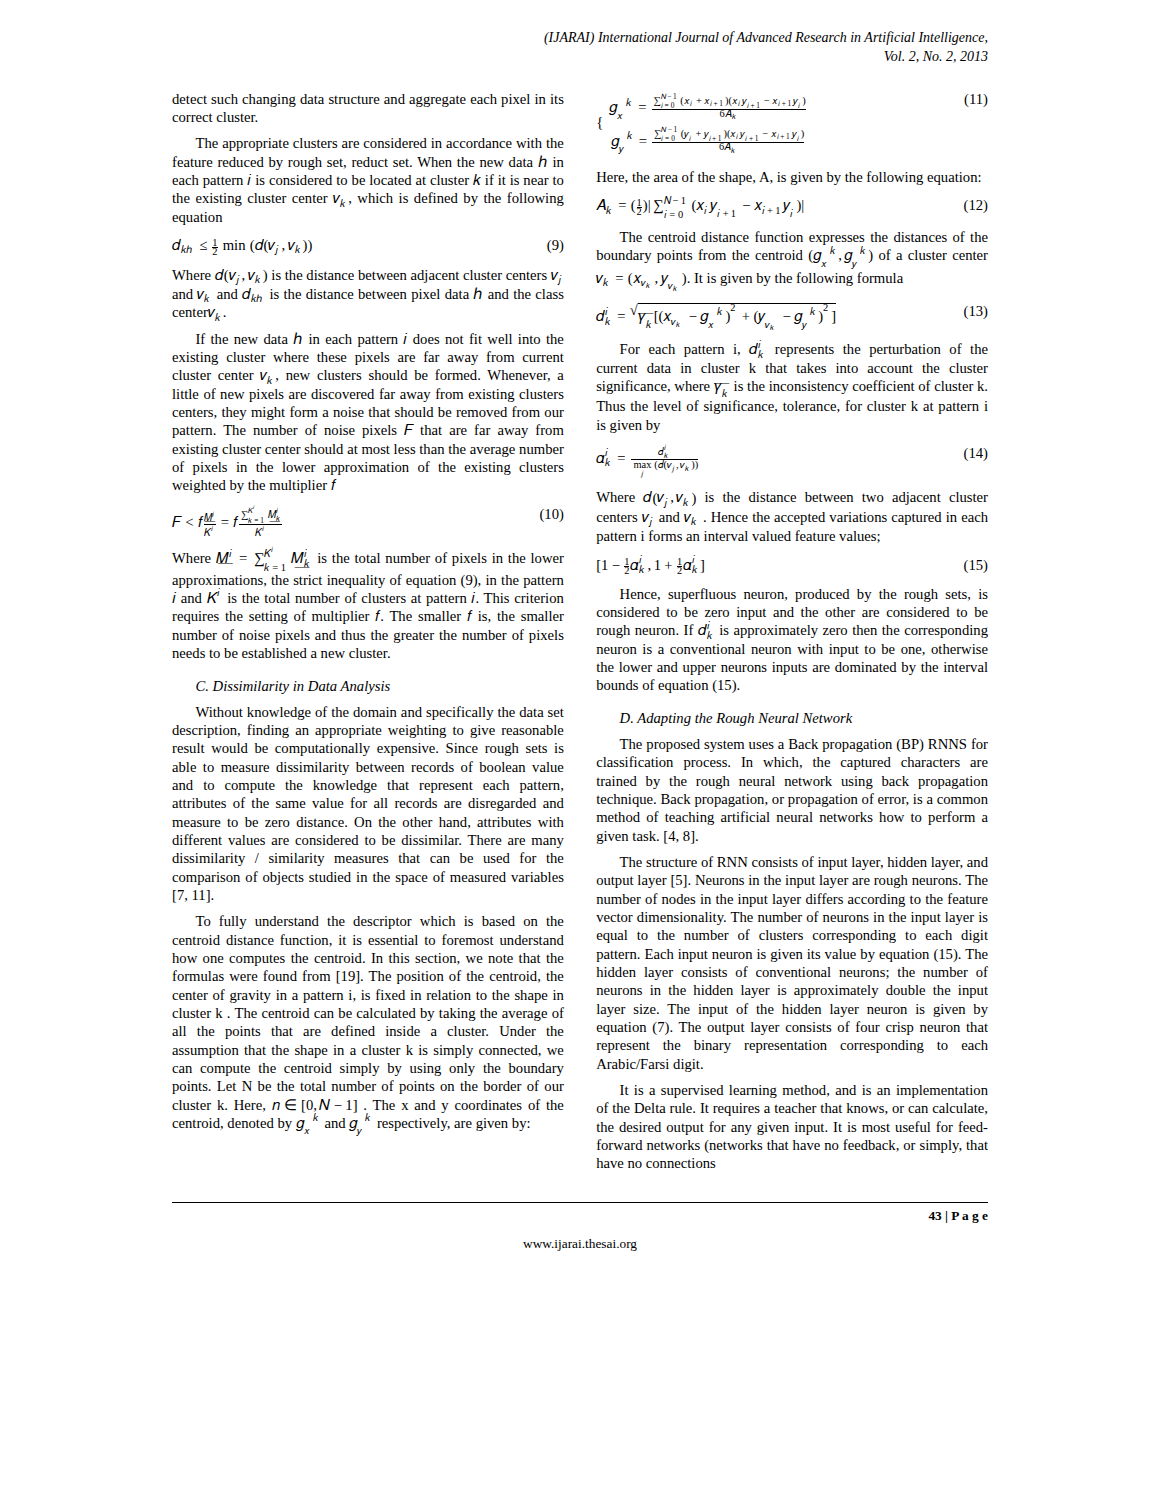(IJARAI) International Journal of Advanced Research in Artificial Intelligence,
Vol. 2, No. 2, 2013
detect such changing data structure and aggregate each pixel in its correct cluster.
The appropriate clusters are considered in accordance with the feature reduced by rough set, reduct set. When the new data h in each pattern i is considered to be located at cluster k if it is near to the existing cluster center vk, which is defined by the following equation
(9) dkh ≤ 12 min (d(vj,vk))
Where d(vj,vk) is the distance between adjacent cluster centers vj and vk and dkh is the distance between pixel data h and the class centervk.
If the new data h in each pattern i does not fit well into the existing cluster where these pixels are far away from current cluster center vk, new clusters should be formed. Whenever, a little of new pixels are discovered far away from existing clusters centers, they might form a noise that should be removed from our pattern. The number of noise pixels F that are far away from existing cluster center should at most less than the average number of pixels in the lower approximation of the existing clusters weighted by the multiplier f
(10) F<f Mi―Ki =f ∑k=1KiMki― Ki
Where Mi―=∑k=1KiMki― is the total number of pixels in the lower approximations, the strict inequality of equation (9), in the pattern i and Ki is the total number of clusters at pattern i. This criterion requires the setting of multiplier f. The smaller f is, the smaller number of noise pixels and thus the greater the number of pixels needs to be established a new cluster.
C. Dissimilarity in Data Analysis
Without knowledge of the domain and specifically the data set description, finding an appropriate weighting to give reasonable result would be computationally expensive. Since rough sets is able to measure dissimilarity between records of boolean value and to compute the knowledge that represent each pattern, attributes of the same value for all records are disregarded and measure to be zero distance. On the other hand, attributes with different values are considered to be dissimilar. There are many dissimilarity / similarity measures that can be used for the comparison of objects studied in the space of measured variables [7, 11].
To fully understand the descriptor which is based on the centroid distance function, it is essential to foremost understand how one computes the centroid. In this section, we note that the formulas were found from [19]. The position of the centroid, the center of gravity in a pattern i, is fixed in relation to the shape in cluster k . The centroid can be calculated by taking the average of all the points that are defined inside a cluster. Under the assumption that the shape in a cluster k is simply connected, we can compute the centroid simply by using only the boundary points. Let N be the total number of points on the border of our cluster k. Here, n∈[0,N−1] . The x and y coordinates of the centroid, denoted by gxk and gyk respectively, are given by:
(11) { gxk= ∑i=0N−1(xi+xi+1)(xiyi+1−xi+1yi) 6Ak gyk= ∑i=0N−1(yi+yi+1)(xiyi+1−xi+1yi) 6Ak
Here, the area of the shape, A, is given by the following equation:
(12) Ak= (12) |∑i=0N−1(xiyi+1−xi+1yi)|
The centroid distance function expresses the distances of the boundary points from the centroid (gxk,gyk) of a cluster centervk=(xvk,yvk). It is given by the following formula
(13) dki= γk― [ (xvk−gxk)2 + (yvk−gyk)2 ]
For each pattern i, dki represents the perturbation of the current data in cluster k that takes into account the cluster significance, where γk― is the inconsistency coefficient of cluster k. Thus the level of significance, tolerance, for cluster k at pattern i is given by
(14) αki= dki maxj(d(vj,vk))
Where d(vj,vk) is the distance between two adjacent cluster centers vj and vk . Hence the accepted variations captured in each pattern i forms an interval valued feature values;
(15) [ 1−12αki , 1+12αki ]
Hence, superfluous neuron, produced by the rough sets, is considered to be zero input and the other are considered to be rough neuron. If dki is approximately zero then the corresponding neuron is a conventional neuron with input to be one, otherwise the lower and upper neurons inputs are dominated by the interval bounds of equation (15).
D. Adapting the Rough Neural Network
The proposed system uses a Back propagation (BP) RNNS for classification process. In which, the captured characters are trained by the rough neural network using back propagation technique. Back propagation, or propagation of error, is a common method of teaching artificial neural networks how to perform a given task. [4, 8].
The structure of RNN consists of input layer, hidden layer, and output layer [5]. Neurons in the input layer are rough neurons. The number of nodes in the input layer differs according to the feature vector dimensionality. The number of neurons in the input layer is equal to the number of clusters corresponding to each digit pattern. Each input neuron is given its value by equation (15). The hidden layer consists of conventional neurons; the number of neurons in the hidden layer is approximately double the input layer size. The input of the hidden layer neuron is given by equation (7). The output layer consists of four crisp neuron that represent the binary representation corresponding to each Arabic/Farsi digit.
It is a supervised learning method, and is an implementation of the Delta rule. It requires a teacher that knows, or can calculate, the desired output for any given input. It is most useful for feed-forward networks (networks that have no feedback, or simply, that have no connections
43 | P a g e
www.ijarai.thesai.org